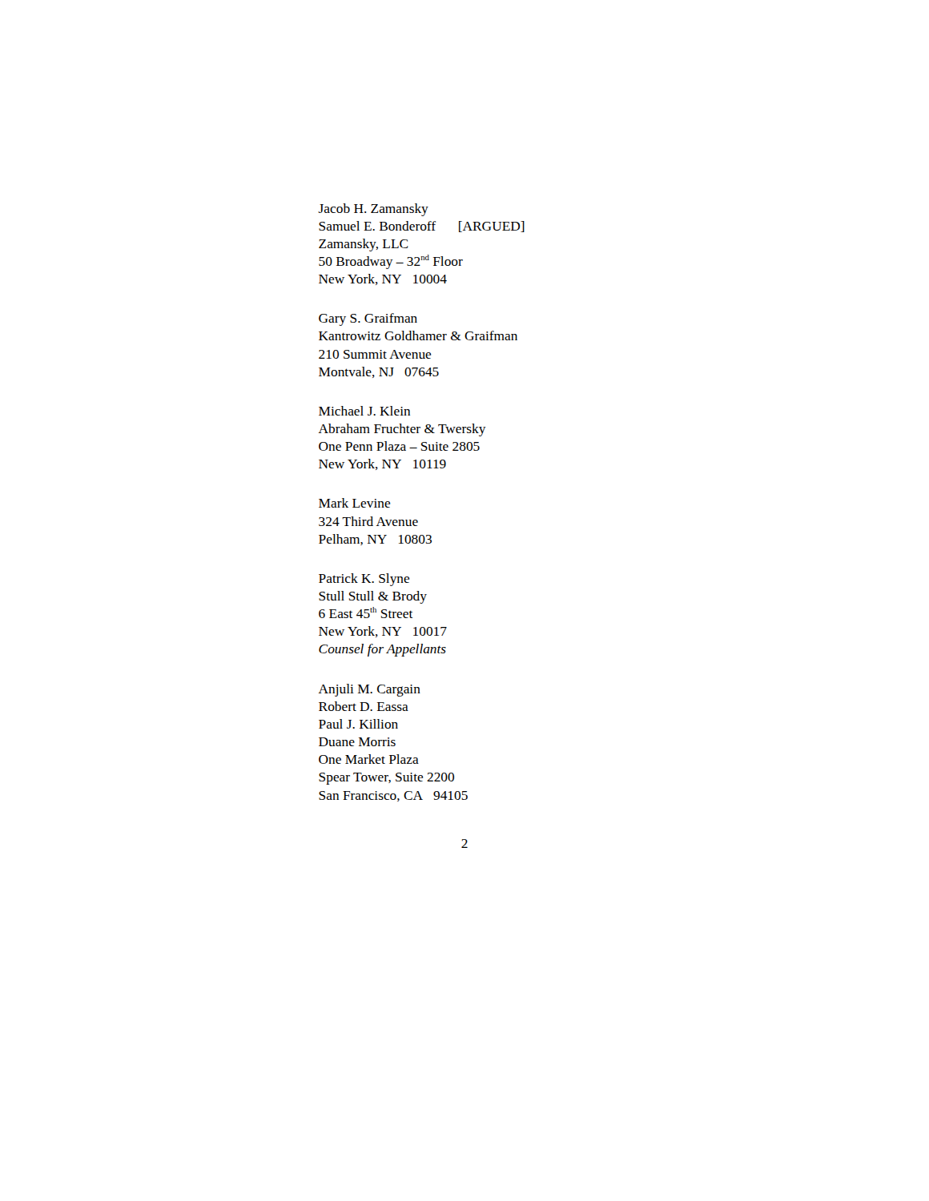Jacob H. Zamansky
Samuel E. Bonderoff[ARGUED]
Zamansky, LLC
50 Broadway – 32nd Floor
New York, NY 10004
Gary S. Graifman
Kantrowitz Goldhamer & Graifman
210 Summit Avenue
Montvale, NJ 07645
Michael J. Klein
Abraham Fruchter & Twersky
One Penn Plaza – Suite 2805
New York, NY 10119
Mark Levine
324 Third Avenue
Pelham, NY 10803
Patrick K. Slyne
Stull Stull & Brody
6 East 45th Street
New York, NY 10017
Counsel for Appellants
Anjuli M. Cargain
Robert D. Eassa
Paul J. Killion
Duane Morris
One Market Plaza
Spear Tower, Suite 2200
San Francisco, CA 94105
2